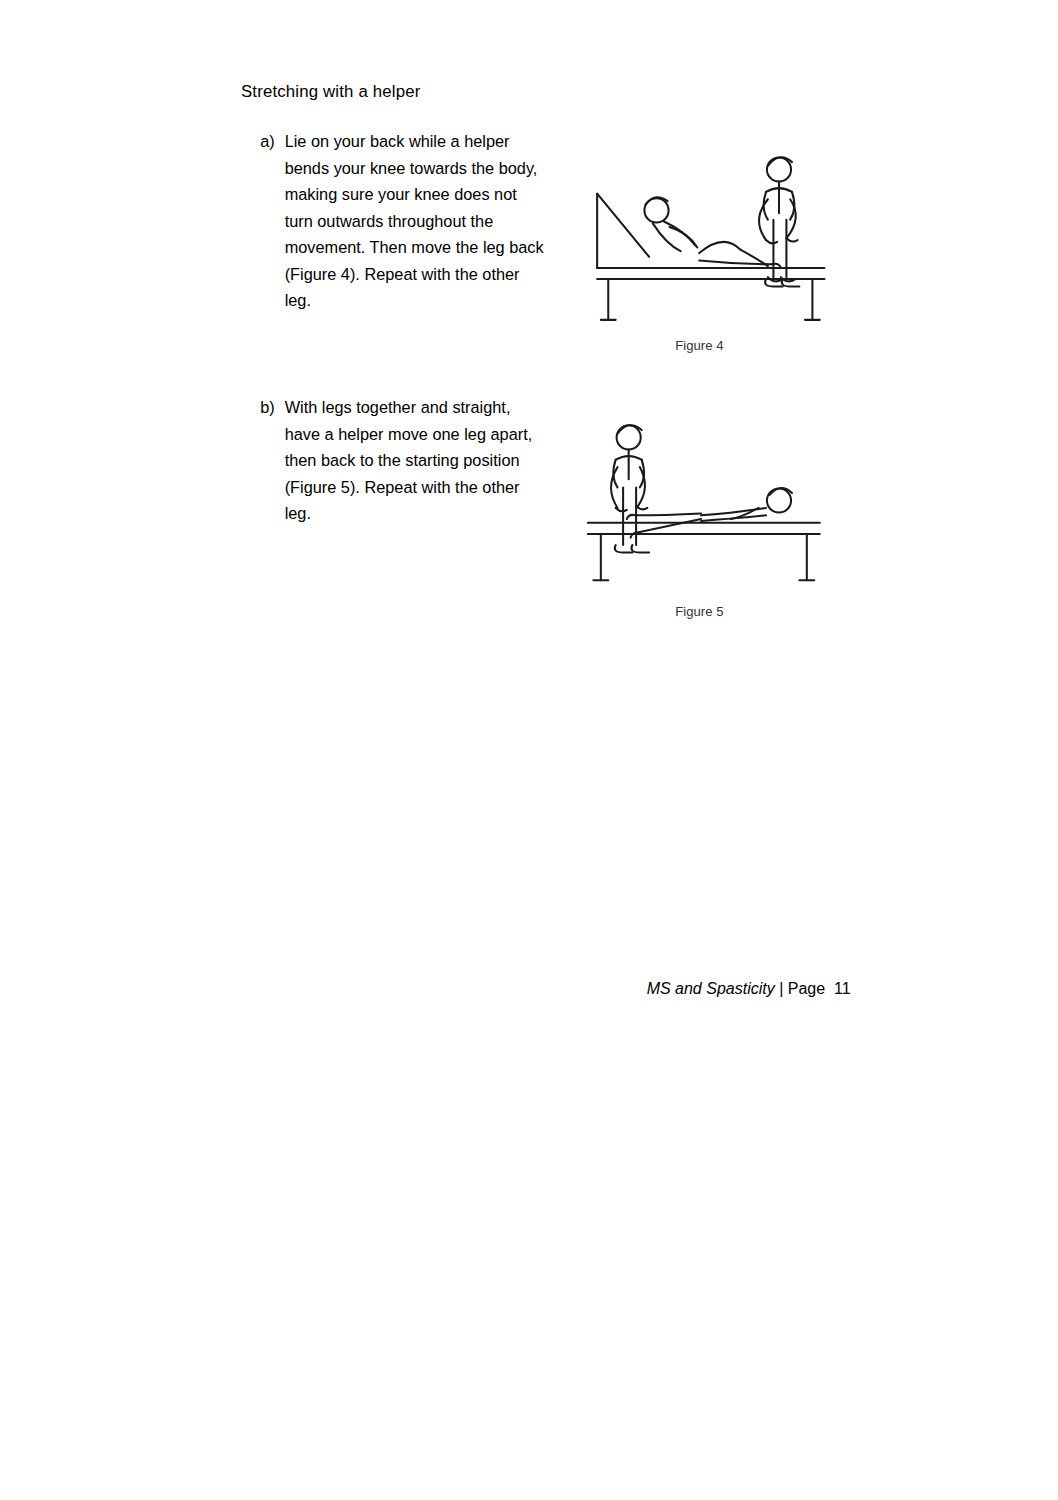Stretching with a helper
a) Lie on your back while a helper bends your knee towards the body, making sure your knee does not turn outwards throughout the movement. Then move the leg back (Figure 4). Repeat with the other leg.
Figure 4
b) With legs together and straight, have a helper move one leg apart, then back to the starting position (Figure 5). Repeat with the other leg.
Figure 5
MS and Spasticity | Page 11